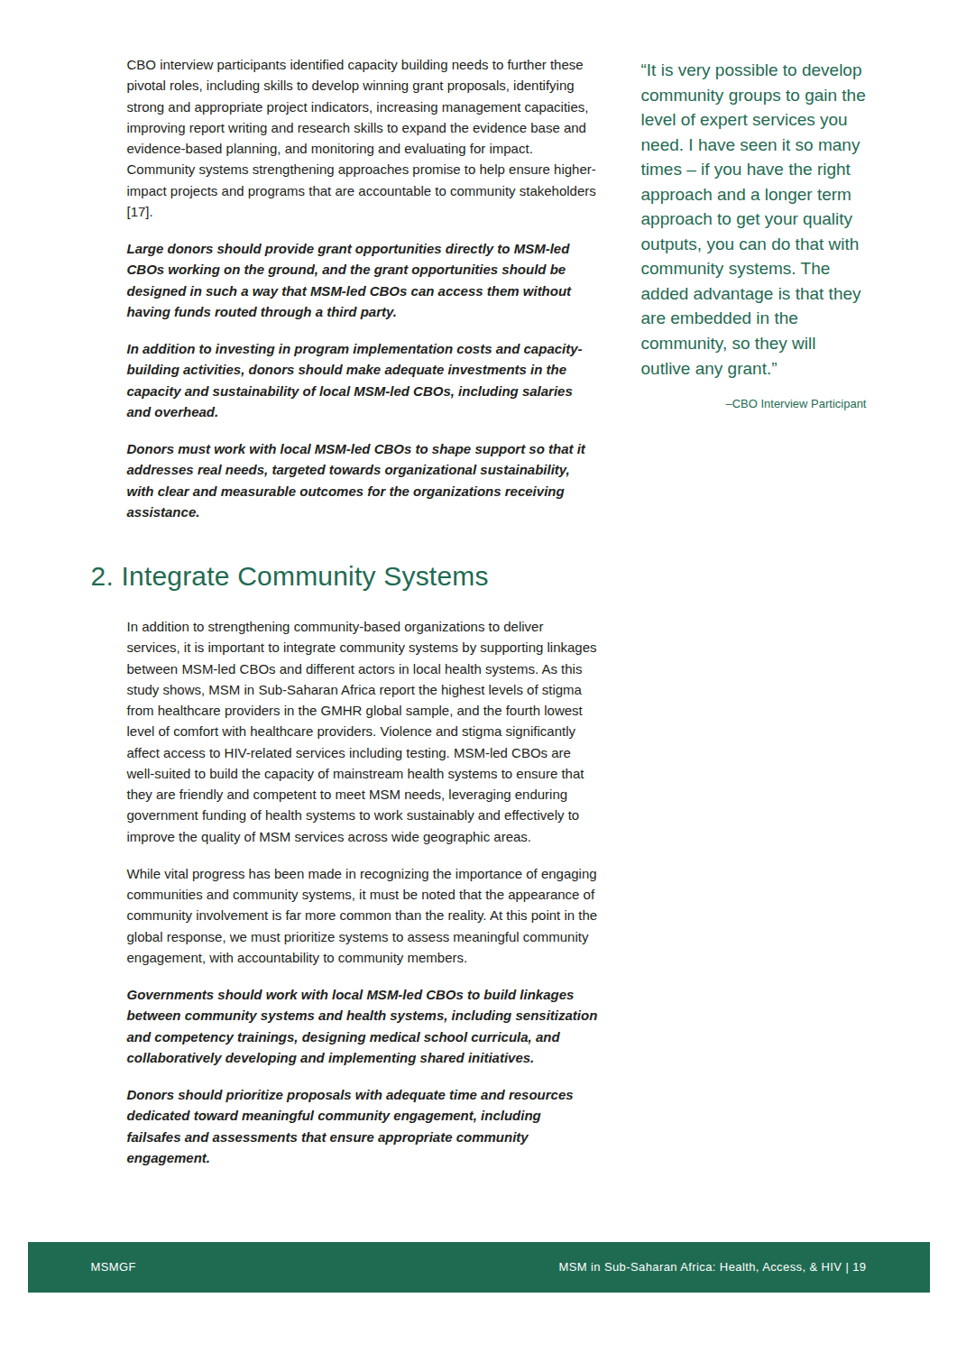CBO interview participants identified capacity building needs to further these pivotal roles, including skills to develop winning grant proposals, identifying strong and appropriate project indicators, increasing management capacities, improving report writing and research skills to expand the evidence base and evidence-based planning, and monitoring and evaluating for impact. Community systems strengthening approaches promise to help ensure higher-impact projects and programs that are accountable to community stakeholders [17].
Large donors should provide grant opportunities directly to MSM-led CBOs working on the ground, and the grant opportunities should be designed in such a way that MSM-led CBOs can access them without having funds routed through a third party.
In addition to investing in program implementation costs and capacity-building activities, donors should make adequate investments in the capacity and sustainability of local MSM-led CBOs, including salaries and overhead.
Donors must work with local MSM-led CBOs to shape support so that it addresses real needs, targeted towards organizational sustainability, with clear and measurable outcomes for the organizations receiving assistance.
2. Integrate Community Systems
In addition to strengthening community-based organizations to deliver services, it is important to integrate community systems by supporting linkages between MSM-led CBOs and different actors in local health systems. As this study shows, MSM in Sub-Saharan Africa report the highest levels of stigma from healthcare providers in the GMHR global sample, and the fourth lowest level of comfort with healthcare providers. Violence and stigma significantly affect access to HIV-related services including testing. MSM-led CBOs are well-suited to build the capacity of mainstream health systems to ensure that they are friendly and competent to meet MSM needs, leveraging enduring government funding of health systems to work sustainably and effectively to improve the quality of MSM services across wide geographic areas.
While vital progress has been made in recognizing the importance of engaging communities and community systems, it must be noted that the appearance of community involvement is far more common than the reality. At this point in the global response, we must prioritize systems to assess meaningful community engagement, with accountability to community members.
Governments should work with local MSM-led CBOs to build linkages between community systems and health systems, including sensitization and competency trainings, designing medical school curricula, and collaboratively developing and implementing shared initiatives.
Donors should prioritize proposals with adequate time and resources dedicated toward meaningful community engagement, including failsafes and assessments that ensure appropriate community engagement.
“It is very possible to develop community groups to gain the level of expert services you need. I have seen it so many times – if you have the right approach and a longer term approach to get your quality outputs, you can do that with community systems. The added advantage is that they are embedded in the community, so they will outlive any grant.”
–CBO Interview Participant
MSMGF
MSM in Sub-Saharan Africa: Health, Access, & HIV | 19